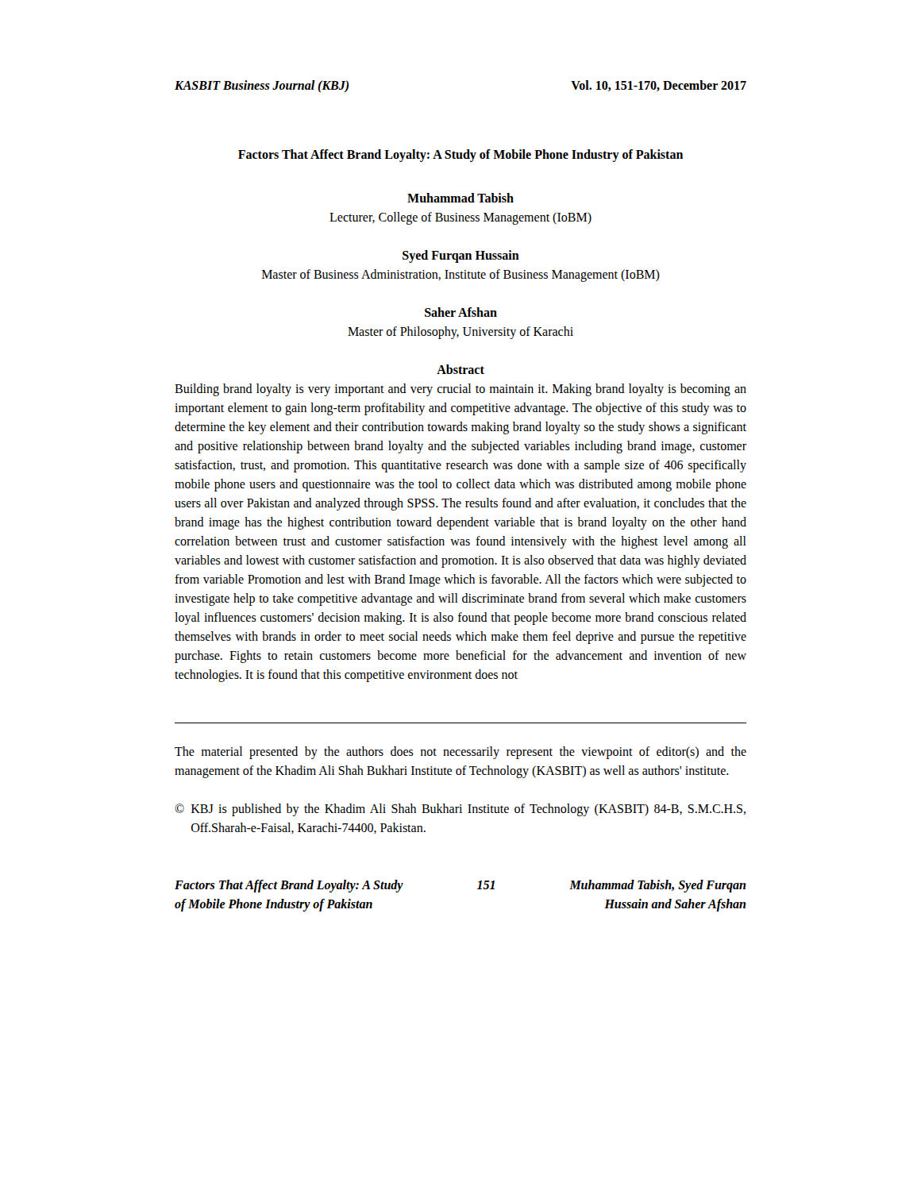KASBIT Business Journal (KBJ) Vol. 10, 151-170, December 2017
Factors That Affect Brand Loyalty: A Study of Mobile Phone Industry of Pakistan
Muhammad Tabish
Lecturer, College of Business Management (IoBM)
Syed Furqan Hussain
Master of Business Administration, Institute of Business Management (IoBM)
Saher Afshan
Master of Philosophy, University of Karachi
Abstract
Building brand loyalty is very important and very crucial to maintain it. Making brand loyalty is becoming an important element to gain long-term profitability and competitive advantage. The objective of this study was to determine the key element and their contribution towards making brand loyalty so the study shows a significant and positive relationship between brand loyalty and the subjected variables including brand image, customer satisfaction, trust, and promotion. This quantitative research was done with a sample size of 406 specifically mobile phone users and questionnaire was the tool to collect data which was distributed among mobile phone users all over Pakistan and analyzed through SPSS. The results found and after evaluation, it concludes that the brand image has the highest contribution toward dependent variable that is brand loyalty on the other hand correlation between trust and customer satisfaction was found intensively with the highest level among all variables and lowest with customer satisfaction and promotion. It is also observed that data was highly deviated from variable Promotion and lest with Brand Image which is favorable. All the factors which were subjected to investigate help to take competitive advantage and will discriminate brand from several which make customers loyal influences customers' decision making. It is also found that people become more brand conscious related themselves with brands in order to meet social needs which make them feel deprive and pursue the repetitive purchase. Fights to retain customers become more beneficial for the advancement and invention of new technologies. It is found that this competitive environment does not
The material presented by the authors does not necessarily represent the viewpoint of editor(s) and the management of the Khadim Ali Shah Bukhari Institute of Technology (KASBIT) as well as authors' institute.
© KBJ is published by the Khadim Ali Shah Bukhari Institute of Technology (KASBIT) 84-B, S.M.C.H.S, Off.Sharah-e-Faisal, Karachi-74400, Pakistan.
Factors That Affect Brand Loyalty: A Study
of Mobile Phone Industry of Pakistan
151
Muhammad Tabish, Syed Furqan
Hussain and Saher Afshan